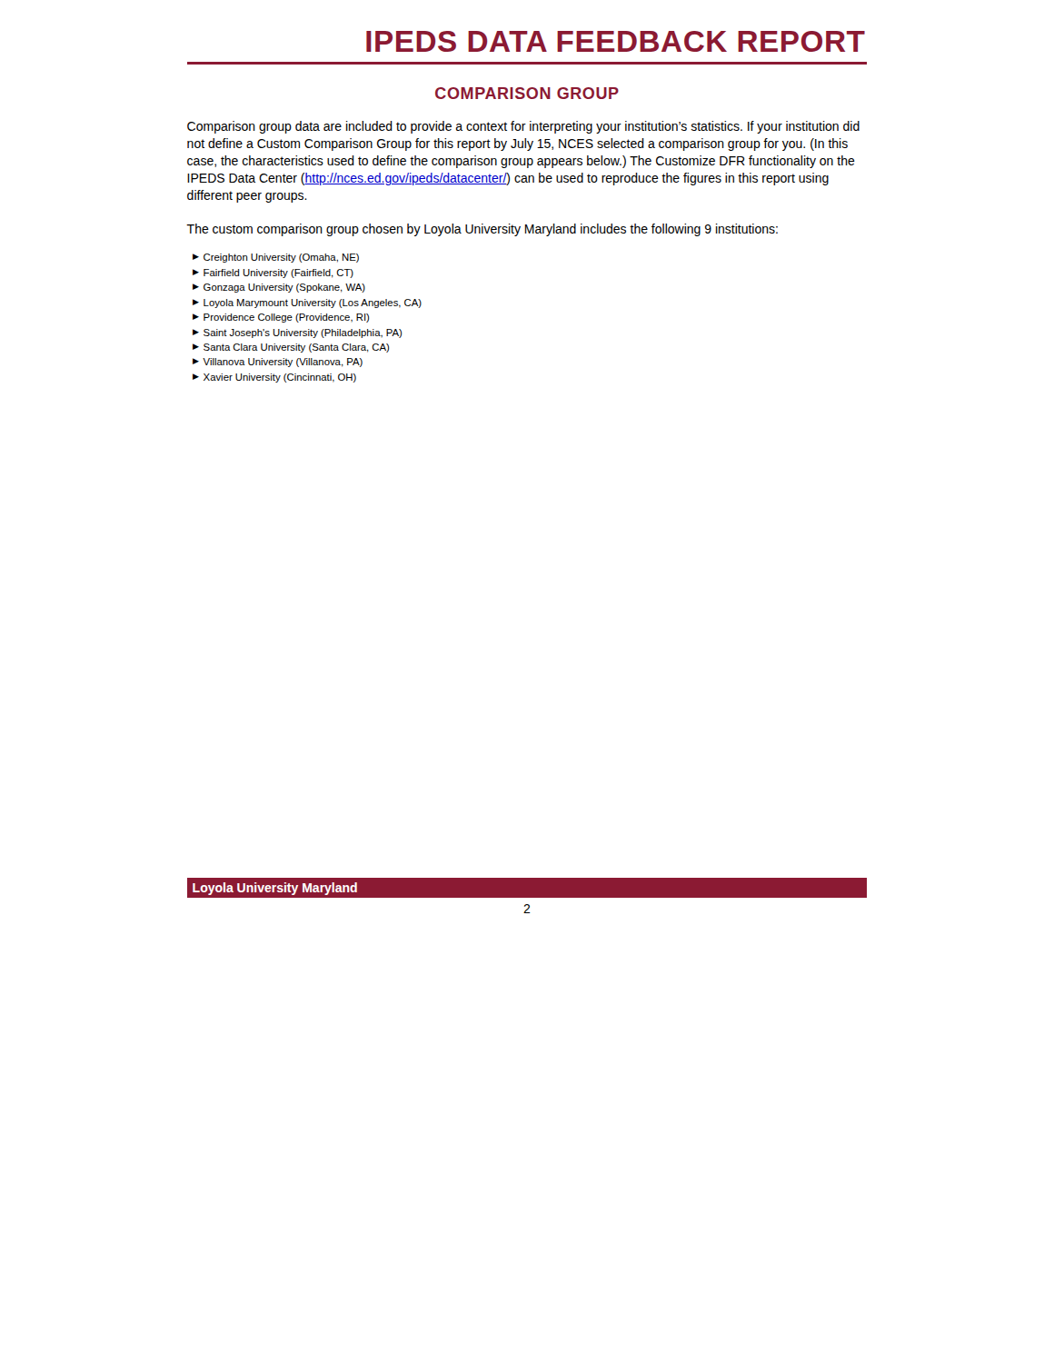IPEDS DATA FEEDBACK REPORT
COMPARISON GROUP
Comparison group data are included to provide a context for interpreting your institution’s statistics. If your institution did not define a Custom Comparison Group for this report by July 15, NCES selected a comparison group for you. (In this case, the characteristics used to define the comparison group appears below.) The Customize DFR functionality on the IPEDS Data Center (http://nces.ed.gov/ipeds/datacenter/) can be used to reproduce the figures in this report using different peer groups.
The custom comparison group chosen by Loyola University Maryland includes the following 9 institutions:
Creighton University (Omaha, NE)
Fairfield University (Fairfield, CT)
Gonzaga University (Spokane, WA)
Loyola Marymount University (Los Angeles, CA)
Providence College (Providence, RI)
Saint Joseph's University (Philadelphia, PA)
Santa Clara University (Santa Clara, CA)
Villanova University (Villanova, PA)
Xavier University (Cincinnati, OH)
Loyola University Maryland
2